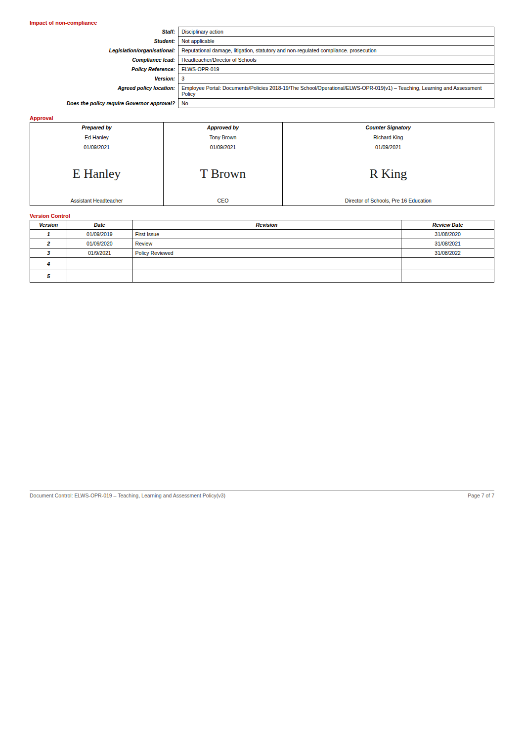Impact of non-compliance
| Staff: | Disciplinary action |
| Student: | Not applicable |
| Legislation/organisational: | Reputational damage, litigation, statutory and non-regulated compliance. prosecution |
| Compliance lead: | Headteacher/Director of Schools |
| Policy Reference: | ELWS-OPR-019 |
| Version: | 3 |
| Agreed policy location: | Employee Portal: Documents/Policies 2018-19/The School/Operational/ELWS-OPR-019(v1) – Teaching, Learning and Assessment Policy |
| Does the policy require Governor approval? | No |
Approval
| Prepared by | Approved by | Counter Signatory |
| Ed Hanley | Tony Brown | Richard King |
| 01/09/2021 | 01/09/2021 | 01/09/2021 |
| E Hanley | T Brown | R King |
| Assistant Headteacher | CEO | Director of Schools, Pre 16 Education |
Version Control
| Version | Date | Revision | Review Date |
| --- | --- | --- | --- |
| 1 | 01/09/2019 | First Issue | 31/08/2020 |
| 2 | 01/09/2020 | Review | 31/08/2021 |
| 3 | 01/9/2021 | Policy Reviewed | 31/08/2022 |
| 4 | | | |
| 5 | | | |
Document Control: ELWS-OPR-019 – Teaching, Learning and Assessment Policy(v3) Page 7 of 7